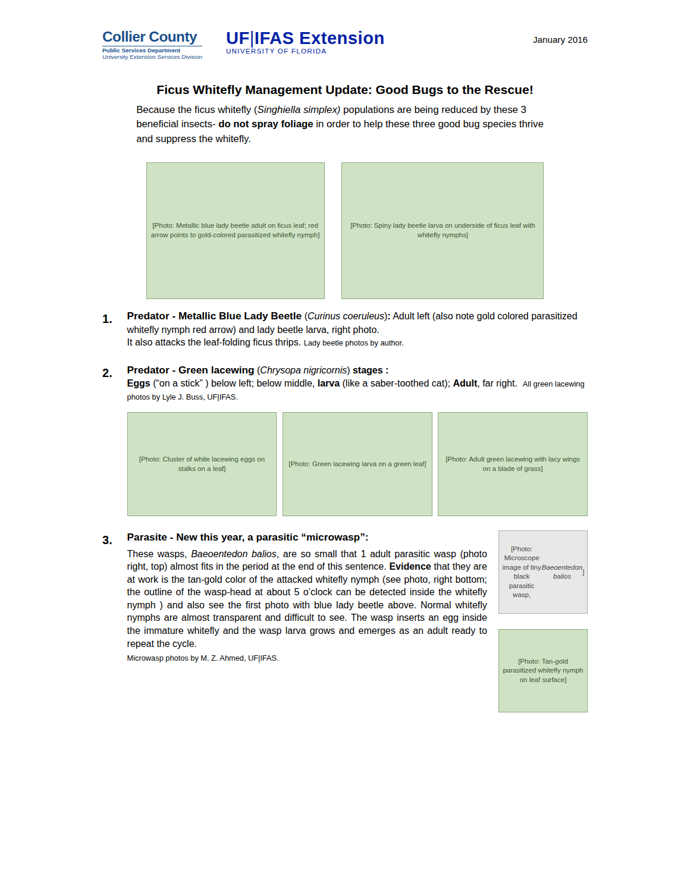Collier County Public Services Department University Extension Services Division
UF|IFAS Extension
University of Florida
January 2016
Ficus Whitefly Management Update: Good Bugs to the Rescue!
Because the ficus whitefly (Singhiella simplex) populations are being reduced by these 3 beneficial insects- do not spray foliage in order to help these three good bug species thrive and suppress the whitefly.
[Photo: Metallic blue lady beetle adult on ficus leaf; red arrow points to gold-colored parasitized whitefly nymph]
[Photo: Spiny lady beetle larva on underside of ficus leaf with whitefly nymphs]
Predator - Metallic Blue Lady Beetle (Curinus coeruleus): Adult left (also note gold colored parasitized whitefly nymph red arrow) and lady beetle larva, right photo.
It also attacks the leaf-folding ficus thrips. Lady beetle photos by author.
Predator - Green lacewing (Chrysopa nigricornis) stages :
Eggs (“on a stick” ) below left; below middle, larva (like a saber-toothed cat); Adult, far right. All green lacewing photos by Lyle J. Buss, UF|IFAS.
[Photo: Cluster of white lacewing eggs on stalks on a leaf]
[Photo: Green lacewing larva on a green leaf]
[Photo: Adult green lacewing with lacy wings on a blade of grass]
[Photo: Microscope image of tiny black parasitic wasp, Baeoentedon balios]
[Photo: Tan-gold parasitized whitefly nymph on leaf surface]
Parasite - New this year, a parasitic “microwasp”:
These wasps, Baeoentedon balios, are so small that 1 adult parasitic wasp (photo right, top) almost fits in the period at the end of this sentence. Evidence that they are at work is the tan-gold color of the attacked whitefly nymph (see photo, right bottom; the outline of the wasp-head at about 5 o’clock can be detected inside the whitefly nymph ) and also see the first photo with blue lady beetle above. Normal whitefly nymphs are almost transparent and difficult to see. The wasp inserts an egg inside the immature whitefly and the wasp larva grows and emerges as an adult ready to repeat the cycle.
Microwasp photos by M. Z. Ahmed, UF|IFAS.